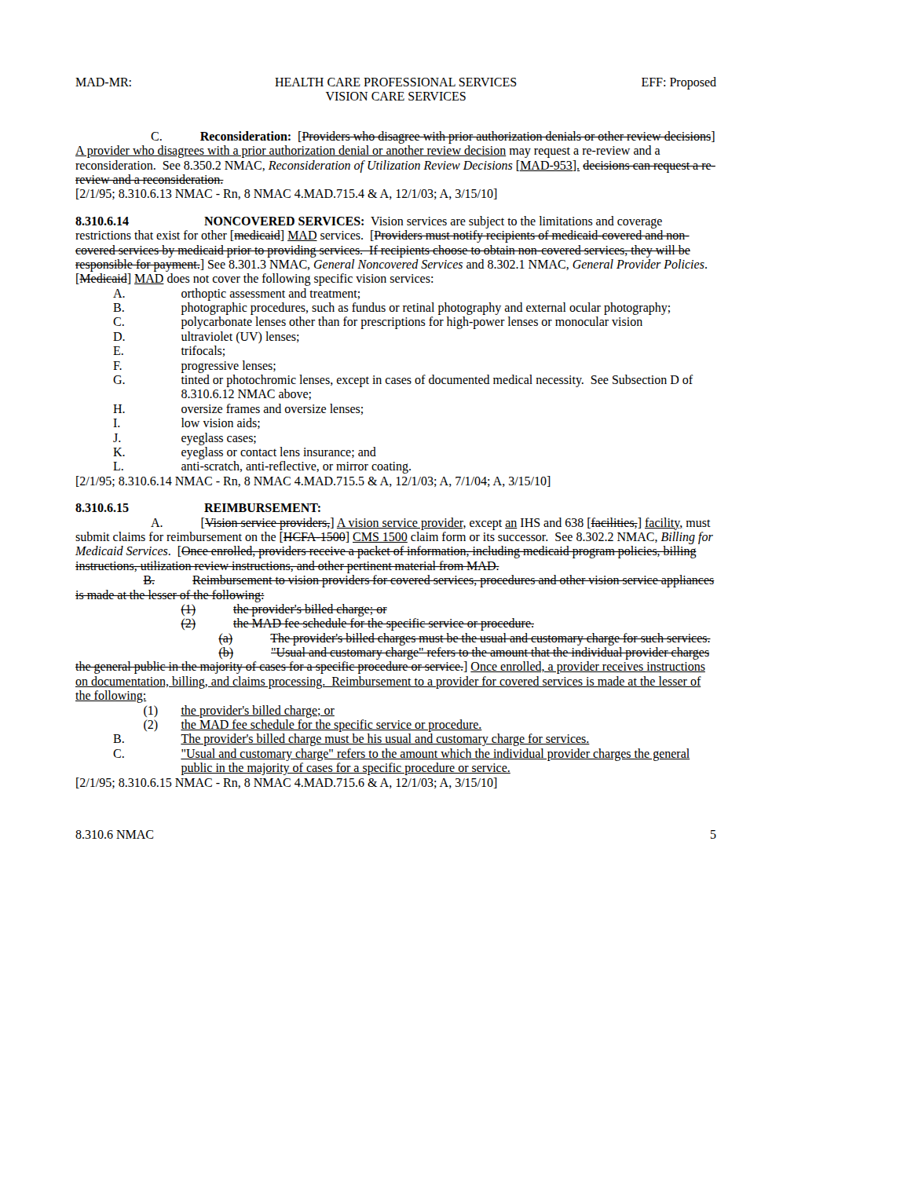MAD-MR:
HEALTH CARE PROFESSIONAL SERVICES
VISION CARE SERVICES
EFF: Proposed
C. Reconsideration: [Providers who disagree with prior authorization denials or other review decisions] A provider who disagrees with a prior authorization denial or another review decision may request a re-review and a reconsideration. See 8.350.2 NMAC, Reconsideration of Utilization Review Decisions [MAD-953]. decisions can request a re-review and a reconsideration.
[2/1/95; 8.310.6.13 NMAC - Rn, 8 NMAC 4.MAD.715.4 & A, 12/1/03; A, 3/15/10]
8.310.6.14 NONCOVERED SERVICES: Vision services are subject to the limitations and coverage restrictions that exist for other [medicaid] MAD services. [Providers must notify recipients of medicaid-covered and non-covered services by medicaid prior to providing services. If recipients choose to obtain non-covered services, they will be responsible for payment.] See 8.301.3 NMAC, General Noncovered Services and 8.302.1 NMAC, General Provider Policies. [Medicaid] MAD does not cover the following specific vision services:
A. orthoptic assessment and treatment;
B. photographic procedures, such as fundus or retinal photography and external ocular photography;
C. polycarbonate lenses other than for prescriptions for high-power lenses or monocular vision
D. ultraviolet (UV) lenses;
E. trifocals;
F. progressive lenses;
G. tinted or photochromic lenses, except in cases of documented medical necessity. See Subsection D of 8.310.6.12 NMAC above;
H. oversize frames and oversize lenses;
I. low vision aids;
J. eyeglass cases;
K. eyeglass or contact lens insurance; and
L. anti-scratch, anti-reflective, or mirror coating.
[2/1/95; 8.310.6.14 NMAC - Rn, 8 NMAC 4.MAD.715.5 & A, 12/1/03; A, 7/1/04; A, 3/15/10]
8.310.6.15 REIMBURSEMENT:
A. [Vision service providers,] A vision service provider, except an IHS and 638 [facilities,] facility, must submit claims for reimbursement on the [HCFA-1500] CMS 1500 claim form or its successor. See 8.302.2 NMAC, Billing for Medicaid Services. [Once enrolled, providers receive a packet of information, including medicaid program policies, billing instructions, utilization review instructions, and other pertinent material from MAD.
B. Reimbursement to vision providers for covered services, procedures and other vision service appliances is made at the lesser of the following:
(1) the provider's billed charge; or
(2) the MAD fee schedule for the specific service or procedure.
(a) The provider's billed charges must be the usual and customary charge for such services.
(b) "Usual and customary charge" refers to the amount that the individual provider charges the general public in the majority of cases for a specific procedure or service.] Once enrolled, a provider receives instructions on documentation, billing, and claims processing. Reimbursement to a provider for covered services is made at the lesser of the following:
(1) the provider's billed charge; or
(2) the MAD fee schedule for the specific service or procedure.
B. The provider's billed charge must be his usual and customary charge for services.
C."Usual and customary charge" refers to the amount which the individual provider charges the general public in the majority of cases for a specific procedure or service.
[2/1/95; 8.310.6.15 NMAC - Rn, 8 NMAC 4.MAD.715.6 & A, 12/1/03; A, 3/15/10]
8.310.6 NMAC
5